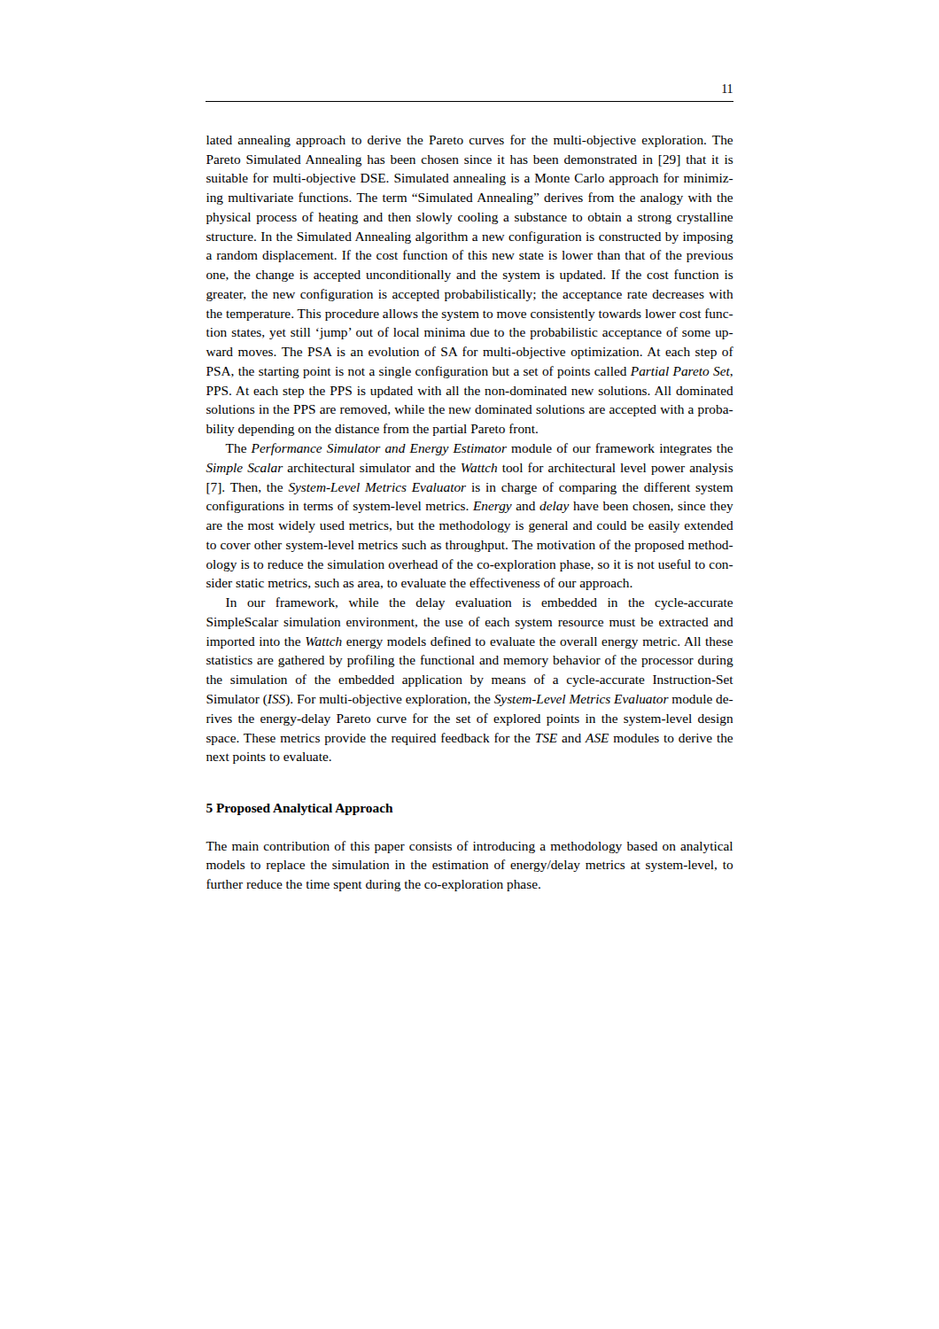11
lated annealing approach to derive the Pareto curves for the multi-objective exploration. The Pareto Simulated Annealing has been chosen since it has been demonstrated in [29] that it is suitable for multi-objective DSE. Simulated annealing is a Monte Carlo approach for minimizing multivariate functions. The term “Simulated Annealing” derives from the analogy with the physical process of heating and then slowly cooling a substance to obtain a strong crystalline structure. In the Simulated Annealing algorithm a new configuration is constructed by imposing a random displacement. If the cost function of this new state is lower than that of the previous one, the change is accepted unconditionally and the system is updated. If the cost function is greater, the new configuration is accepted probabilistically; the acceptance rate decreases with the temperature. This procedure allows the system to move consistently towards lower cost function states, yet still ‘jump’ out of local minima due to the probabilistic acceptance of some upward moves. The PSA is an evolution of SA for multi-objective optimization. At each step of PSA, the starting point is not a single configuration but a set of points called Partial Pareto Set, PPS. At each step the PPS is updated with all the non-dominated new solutions. All dominated solutions in the PPS are removed, while the new dominated solutions are accepted with a probability depending on the distance from the partial Pareto front.
The Performance Simulator and Energy Estimator module of our framework integrates the Simple Scalar architectural simulator and the Wattch tool for architectural level power analysis [7]. Then, the System-Level Metrics Evaluator is in charge of comparing the different system configurations in terms of system-level metrics. Energy and delay have been chosen, since they are the most widely used metrics, but the methodology is general and could be easily extended to cover other system-level metrics such as throughput. The motivation of the proposed methodology is to reduce the simulation overhead of the co-exploration phase, so it is not useful to consider static metrics, such as area, to evaluate the effectiveness of our approach.
In our framework, while the delay evaluation is embedded in the cycle-accurate SimpleScalar simulation environment, the use of each system resource must be extracted and imported into the Wattch energy models defined to evaluate the overall energy metric. All these statistics are gathered by profiling the functional and memory behavior of the processor during the simulation of the embedded application by means of a cycle-accurate Instruction-Set Simulator (ISS). For multi-objective exploration, the System-Level Metrics Evaluator module derives the energy-delay Pareto curve for the set of explored points in the system-level design space. These metrics provide the required feedback for the TSE and ASE modules to derive the next points to evaluate.
5 Proposed Analytical Approach
The main contribution of this paper consists of introducing a methodology based on analytical models to replace the simulation in the estimation of energy/delay metrics at system-level, to further reduce the time spent during the co-exploration phase.